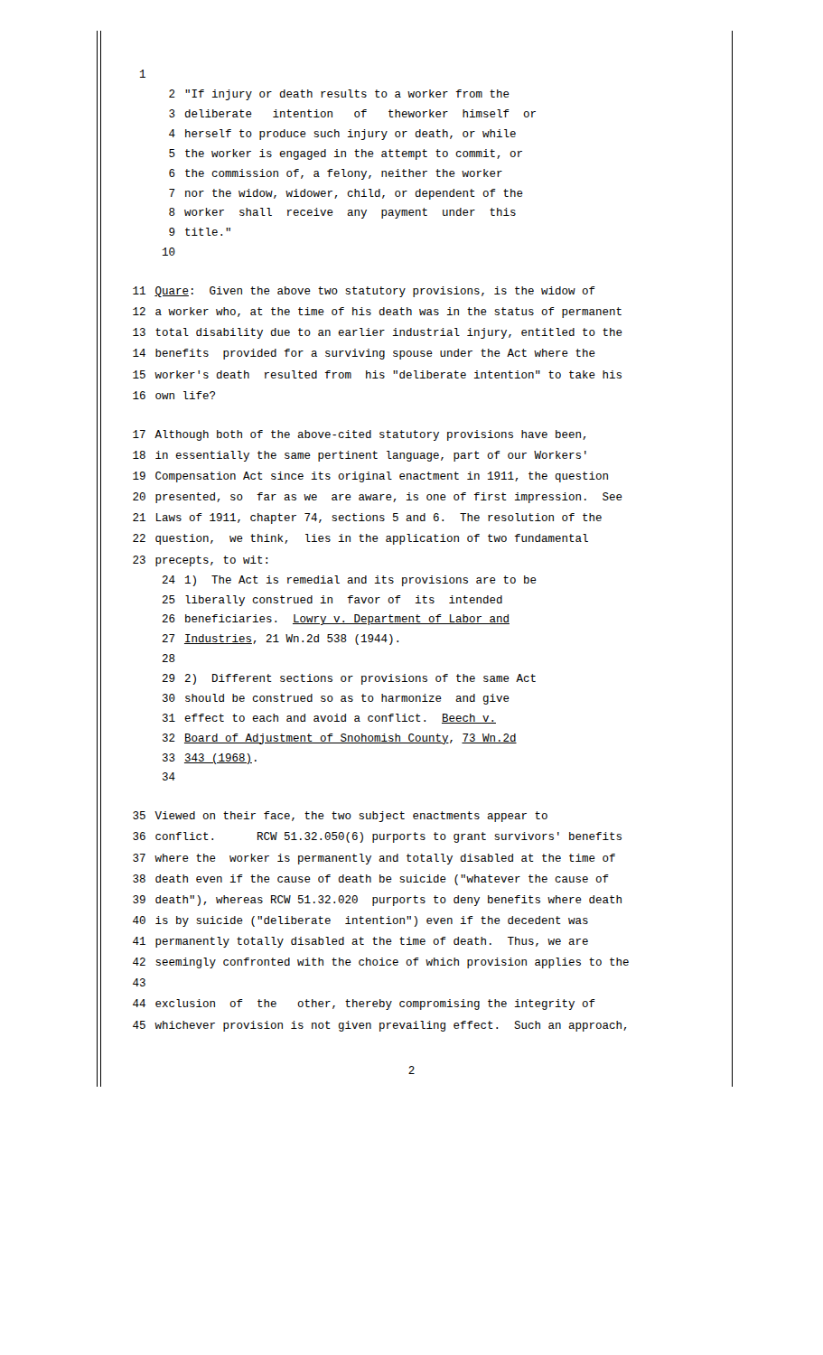1
2"If injury or death results to a worker from the
3deliberate intention of theworker himself or
4herself to produce such injury or death, or while
5the worker is engaged in the attempt to commit, or
6the commission of, a felony, neither the worker
7nor the widow, widower, child, or dependent of the
8worker shall receive any payment under this
9title."
10
11 Quare: Given the above two statutory provisions, is the widow of
12a worker who, at the time of his death was in the status of permanent
13total disability due to an earlier industrial injury, entitled to the
14benefits provided for a surviving spouse under the Act where the
15worker's death resulted from his "deliberate intention" to take his
16own life?
17 Although both of the above-cited statutory provisions have been,
18in essentially the same pertinent language, part of our Workers'
19 Compensation Act since its original enactment in 1911, the question
20presented, so far as we are aware, is one of first impression. See
21 Laws of 1911, chapter 74, sections 5 and 6. The resolution of the
22question, we think, lies in the application of two fundamental
23precepts, to wit:
241) The Act is remedial and its provisions are to be
25liberally construed in favor of its intended
26beneficiaries. Lowry v. Department of Labor and
27 Industries, 21 Wn.2d 538 (1944).
28
292) Different sections or provisions of the same Act
30should be construed so as to harmonize and give
31effect to each and avoid a conflict. Beech v.
32 Board of Adjustment of Snohomish County, 73 Wn.2d
33343 (1968).
34
35 Viewed on their face, the two subject enactments appear to
36conflict. RCW 51.32.050(6) purports to grant survivors' benefits
37where the worker is permanently and totally disabled at the time of
38death even if the cause of death be suicide ("whatever the cause of
39death"), whereas RCW 51.32.020 purports to deny benefits where death
40is by suicide ("deliberate intention") even if the decedent was
41permanently totally disabled at the time of death. Thus, we are
42seemingly confronted with the choice of which provision applies to the
43
44exclusion of the other, thereby compromising the integrity of
45whichever provision is not given prevailing effect. Such an approach,
2